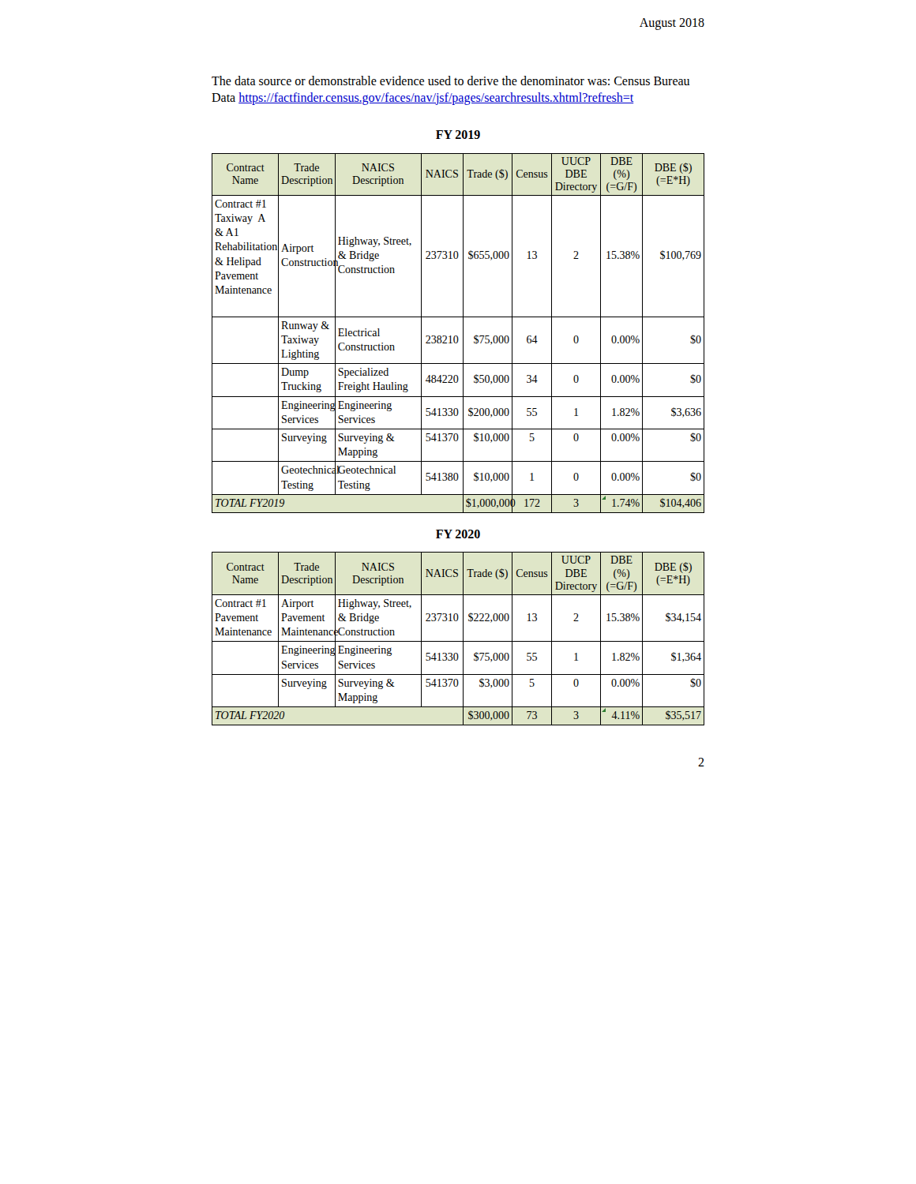August 2018
The data source or demonstrable evidence used to derive the denominator was: Census Bureau Data https://factfinder.census.gov/faces/nav/jsf/pages/searchresults.xhtml?refresh=t
FY 2019
| Contract Name | Trade Description | NAICS Description | NAICS | Trade ($) | Census | UUCP DBE Directory | DBE (%) (=G/F) | DBE ($) (=E*H) |
| --- | --- | --- | --- | --- | --- | --- | --- | --- |
| Contract #1 Taxiway A & A1 Rehabilitation & Helipad Pavement Maintenance | Airport Construction | Highway, Street, & Bridge Construction | 237310 | $655,000 | 13 | 2 | 15.38% | $100,769 |
| | Runway & Taxiway Lighting | Electrical Construction | 238210 | $75,000 | 64 | 0 | 0.00% | $0 |
| | Dump Trucking | Specialized Freight Hauling | 484220 | $50,000 | 34 | 0 | 0.00% | $0 |
| | Engineering Services | Engineering Services | 541330 | $200,000 | 55 | 1 | 1.82% | $3,636 |
| | Surveying | Surveying & Mapping | 541370 | $10,000 | 5 | 0 | 0.00% | $0 |
| | Geotechnical Testing | Geotechnical Testing | 541380 | $10,000 | 1 | 0 | 0.00% | $0 |
| TOTAL FY2019 | $1,000,000 | 172 | 3 | 1.74% | $104,406 |
FY 2020
| Contract Name | Trade Description | NAICS Description | NAICS | Trade ($) | Census | UUCP DBE Directory | DBE (%) (=G/F) | DBE ($) (=E*H) |
| --- | --- | --- | --- | --- | --- | --- | --- | --- |
| Contract #1 Pavement Maintenance | Airport Pavement Maintenance | Highway, Street, & Bridge Construction | 237310 | $222,000 | 13 | 2 | 15.38% | $34,154 |
| | Engineering Services | Engineering Services | 541330 | $75,000 | 55 | 1 | 1.82% | $1,364 |
| | Surveying | Surveying & Mapping | 541370 | $3,000 | 5 | 0 | 0.00% | $0 |
| TOTAL FY2020 | $300,000 | 73 | 3 | 4.11% | $35,517 |
2